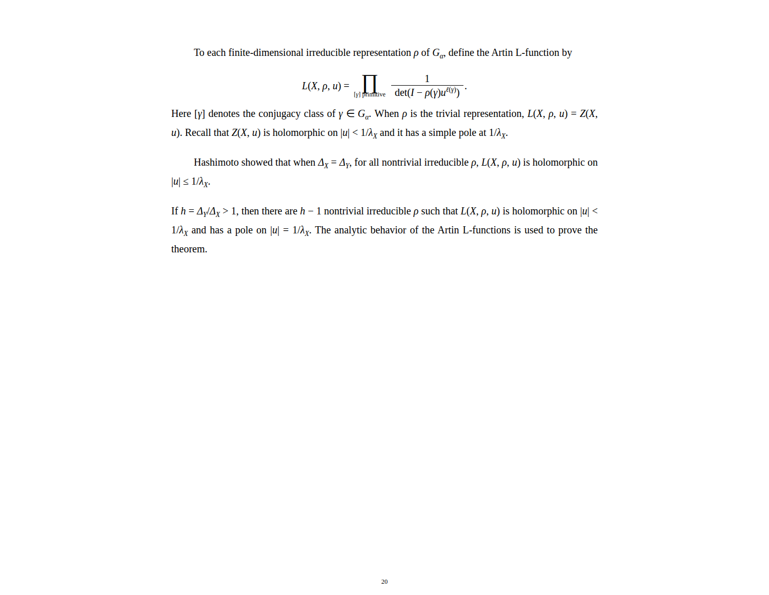To each finite-dimensional irreducible representation ρ of Gα, define the Artin L-function by
L(X, ρ, u) = ∏ [γ] primitive 1 det(I − ρ(γ)uℓ(γ)) .
Here [γ] denotes the conjugacy class of γ ∈ Gα. When ρ is the trivial representation, L(X, ρ, u) = Z(X, u). Recall that Z(X, u) is holomorphic on |u| < 1/λX and it has a simple pole at 1/λX.
Hashimoto showed that when ΔX = ΔY, for all nontrivial irreducible ρ, L(X, ρ, u) is holomorphic on |u| ≤ 1/λX.
If h = ΔY/ΔX > 1, then there are h − 1 nontrivial irreducible ρ such that L(X, ρ, u) is holomorphic on |u| < 1/λX and has a pole on |u| = 1/λX. The analytic behavior of the Artin L-functions is used to prove the theorem.
20